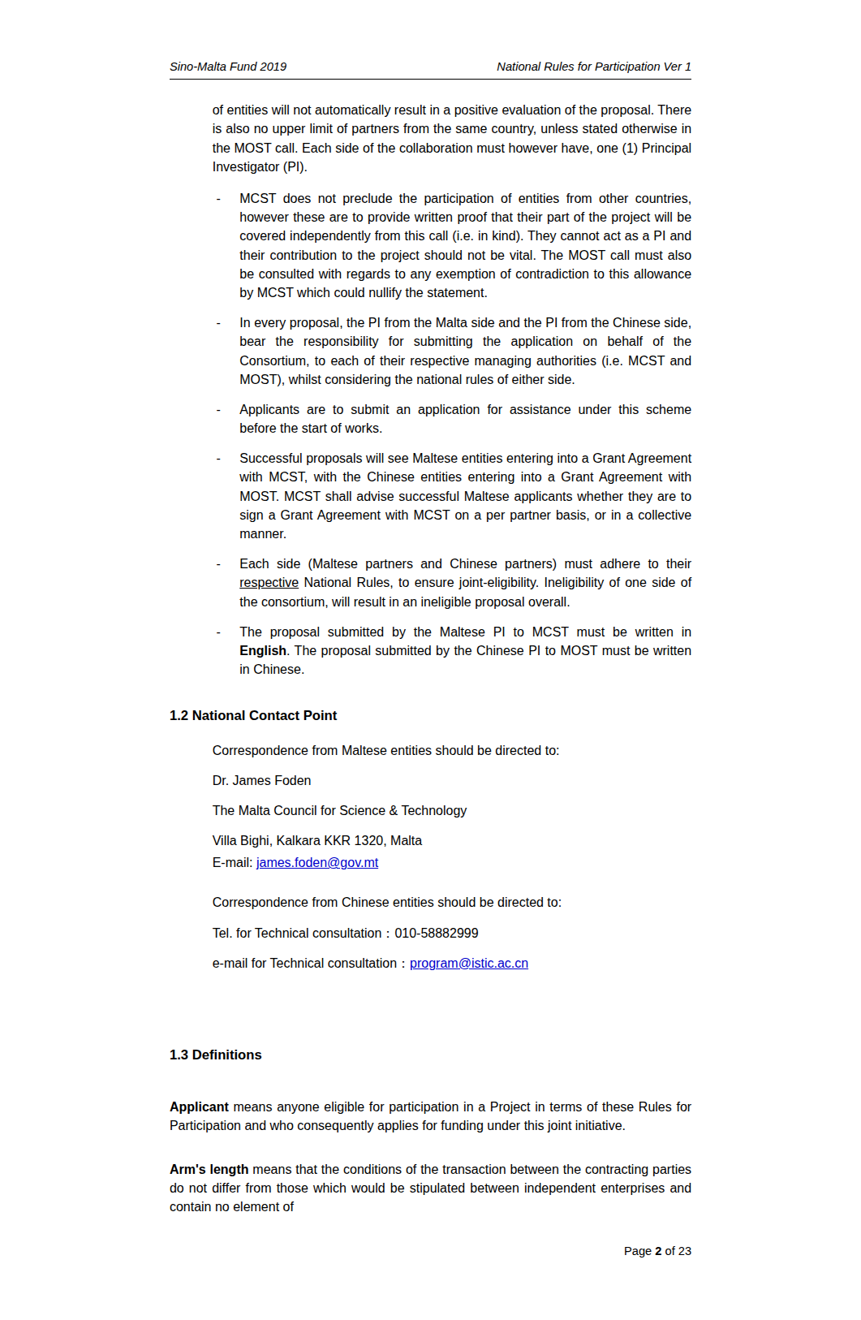Sino-Malta Fund 2019
National Rules for Participation Ver 1
of entities will not automatically result in a positive evaluation of the proposal. There is also no upper limit of partners from the same country, unless stated otherwise in the MOST call. Each side of the collaboration must however have, one (1) Principal Investigator (PI).
MCST does not preclude the participation of entities from other countries, however these are to provide written proof that their part of the project will be covered independently from this call (i.e. in kind). They cannot act as a PI and their contribution to the project should not be vital. The MOST call must also be consulted with regards to any exemption of contradiction to this allowance by MCST which could nullify the statement.
In every proposal, the PI from the Malta side and the PI from the Chinese side, bear the responsibility for submitting the application on behalf of the Consortium, to each of their respective managing authorities (i.e. MCST and MOST), whilst considering the national rules of either side.
Applicants are to submit an application for assistance under this scheme before the start of works.
Successful proposals will see Maltese entities entering into a Grant Agreement with MCST, with the Chinese entities entering into a Grant Agreement with MOST. MCST shall advise successful Maltese applicants whether they are to sign a Grant Agreement with MCST on a per partner basis, or in a collective manner.
Each side (Maltese partners and Chinese partners) must adhere to their respective National Rules, to ensure joint-eligibility. Ineligibility of one side of the consortium, will result in an ineligible proposal overall.
The proposal submitted by the Maltese PI to MCST must be written in English. The proposal submitted by the Chinese PI to MOST must be written in Chinese.
1.2 National Contact Point
Correspondence from Maltese entities should be directed to:
Dr. James Foden
The Malta Council for Science & Technology
Villa Bighi, Kalkara KKR 1320, Malta
E-mail: james.foden@gov.mt
Correspondence from Chinese entities should be directed to:
Tel. for Technical consultation：010-58882999
e-mail for Technical consultation：program@istic.ac.cn
1.3 Definitions
Applicant means anyone eligible for participation in a Project in terms of these Rules for Participation and who consequently applies for funding under this joint initiative.
Arm's length means that the conditions of the transaction between the contracting parties do not differ from those which would be stipulated between independent enterprises and contain no element of
Page 2 of 23